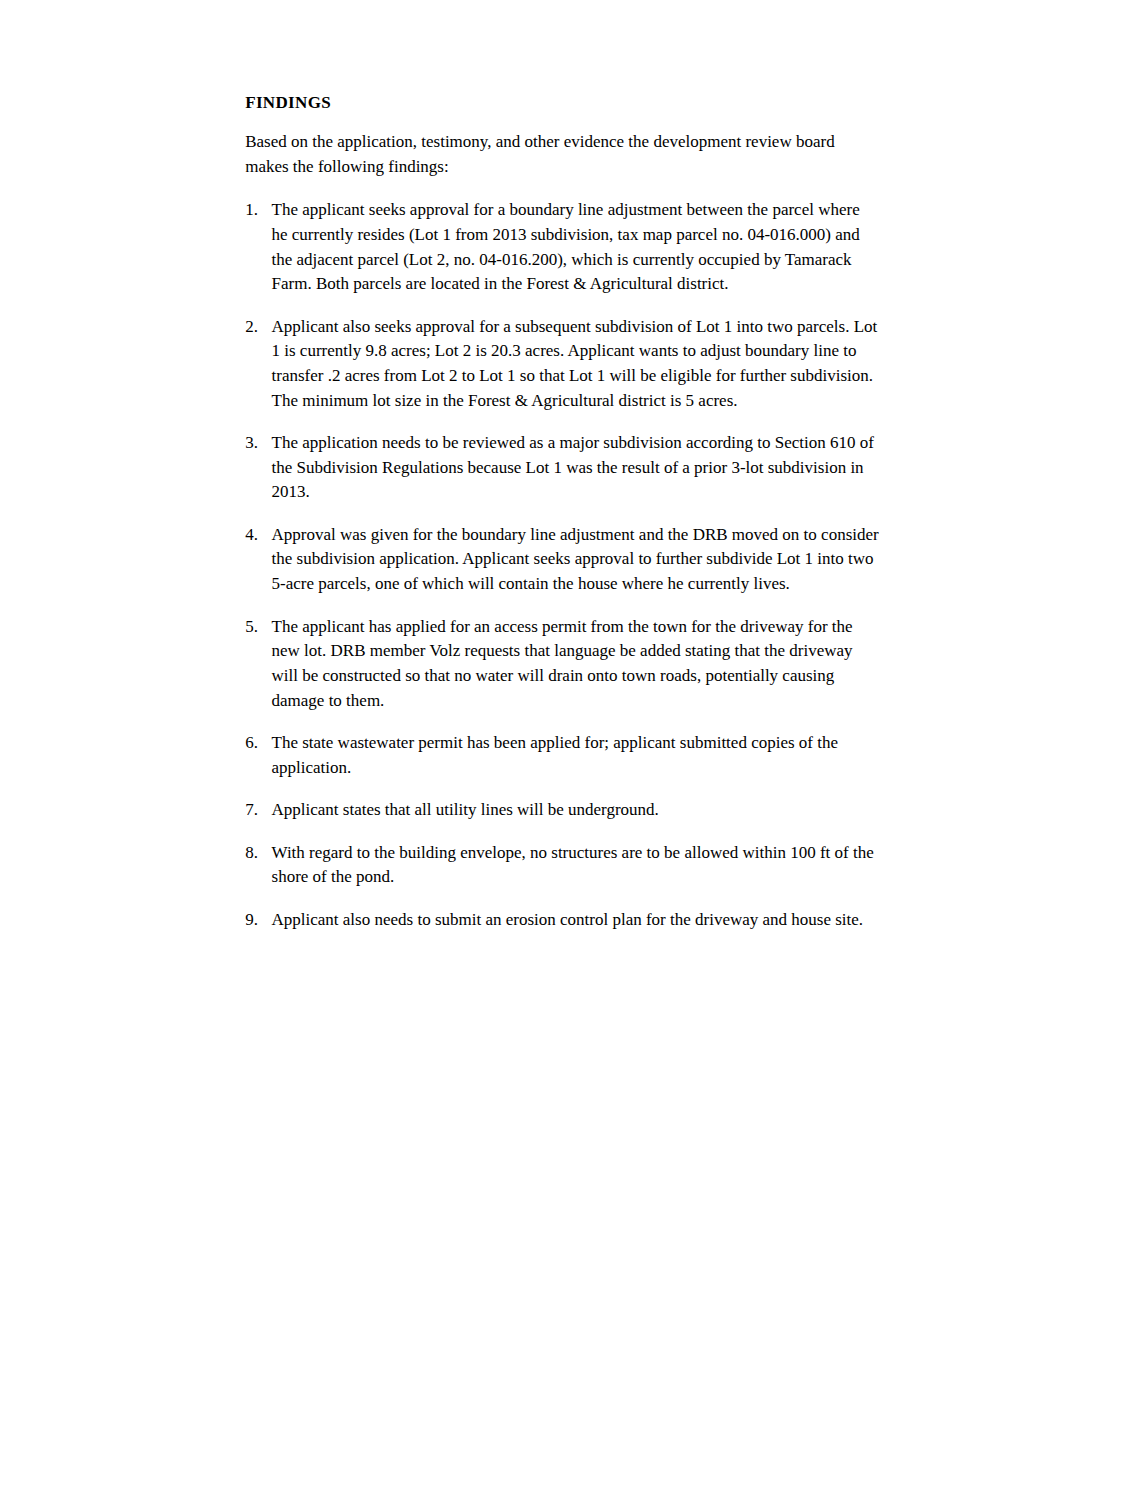FINDINGS
Based on the application, testimony, and other evidence the development review board makes the following findings:
The applicant seeks approval for a boundary line adjustment between the parcel where he currently resides (Lot 1 from 2013 subdivision, tax map parcel no. 04-016.000) and the adjacent parcel (Lot 2, no. 04-016.200), which is currently occupied by Tamarack Farm. Both parcels are located in the Forest & Agricultural district.
Applicant also seeks approval for a subsequent subdivision of Lot 1 into two parcels. Lot 1 is currently 9.8 acres; Lot 2 is 20.3 acres. Applicant wants to adjust boundary line to transfer .2 acres from Lot 2 to Lot 1 so that Lot 1 will be eligible for further subdivision. The minimum lot size in the Forest & Agricultural district is 5 acres.
The application needs to be reviewed as a major subdivision according to Section 610 of the Subdivision Regulations because Lot 1 was the result of a prior 3-lot subdivision in 2013.
Approval was given for the boundary line adjustment and the DRB moved on to consider the subdivision application. Applicant seeks approval to further subdivide Lot 1 into two 5-acre parcels, one of which will contain the house where he currently lives.
The applicant has applied for an access permit from the town for the driveway for the new lot. DRB member Volz requests that language be added stating that the driveway will be constructed so that no water will drain onto town roads, potentially causing damage to them.
The state wastewater permit has been applied for; applicant submitted copies of the application.
Applicant states that all utility lines will be underground.
With regard to the building envelope, no structures are to be allowed within 100 ft of the shore of the pond.
Applicant also needs to submit an erosion control plan for the driveway and house site.